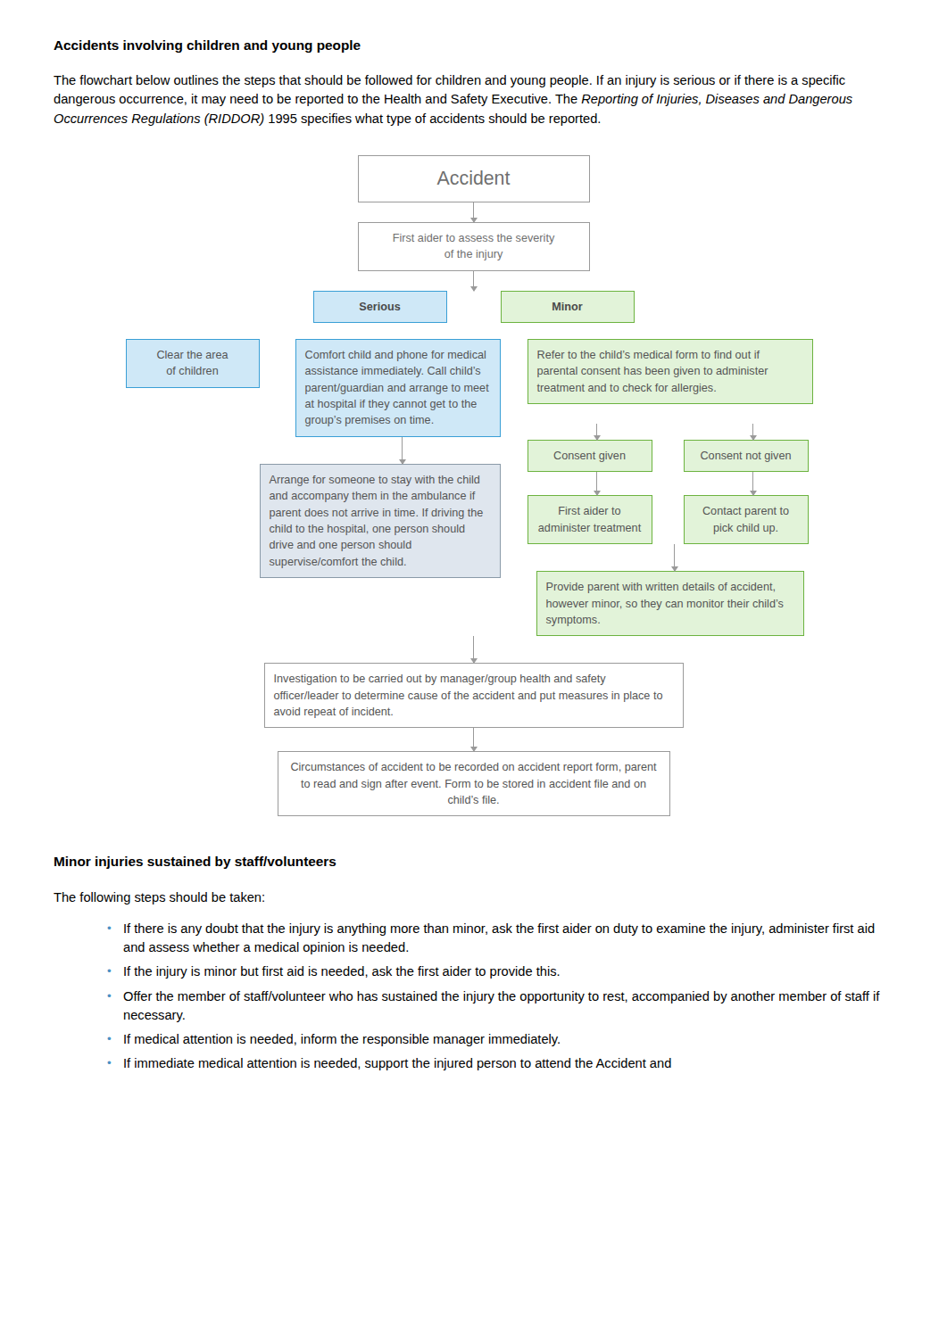Accidents involving children and young people
The flowchart below outlines the steps that should be followed for children and young people. If an injury is serious or if there is a specific dangerous occurrence, it may need to be reported to the Health and Safety Executive. The Reporting of Injuries, Diseases and Dangerous Occurrences Regulations (RIDDOR) 1995 specifies what type of accidents should be reported.
Accident
First aider to assess the severity
of the injury
Serious
Minor
Clear the area
of children
Comfort child and phone for medical assistance immediately. Call child’s parent/guardian and arrange to meet at hospital if they cannot get to the group’s premises on time.
Arrange for someone to stay with the child and accompany them in the ambulance if parent does not arrive in time. If driving the child to the hospital, one person should drive and one person should supervise/comfort the child.
Refer to the child’s medical form to find out if parental consent has been given to administer treatment and to check for allergies.
Consent given
First aider to administer treatment
Consent not given
Contact parent to pick child up.
Provide parent with written details of accident, however minor, so they can monitor their child’s symptoms.
Investigation to be carried out by manager/group health and safety officer/leader to determine cause of the accident and put measures in place to avoid repeat of incident.
Circumstances of accident to be recorded on accident report form, parent to read and sign after event. Form to be stored in accident file and on child’s file.
Minor injuries sustained by staff/volunteers
The following steps should be taken:
If there is any doubt that the injury is anything more than minor, ask the first aider on duty to examine the injury, administer first aid and assess whether a medical opinion is needed.
If the injury is minor but first aid is needed, ask the first aider to provide this.
Offer the member of staff/volunteer who has sustained the injury the opportunity to rest, accompanied by another member of staff if necessary.
If medical attention is needed, inform the responsible manager immediately.
If immediate medical attention is needed, support the injured person to attend the Accident and